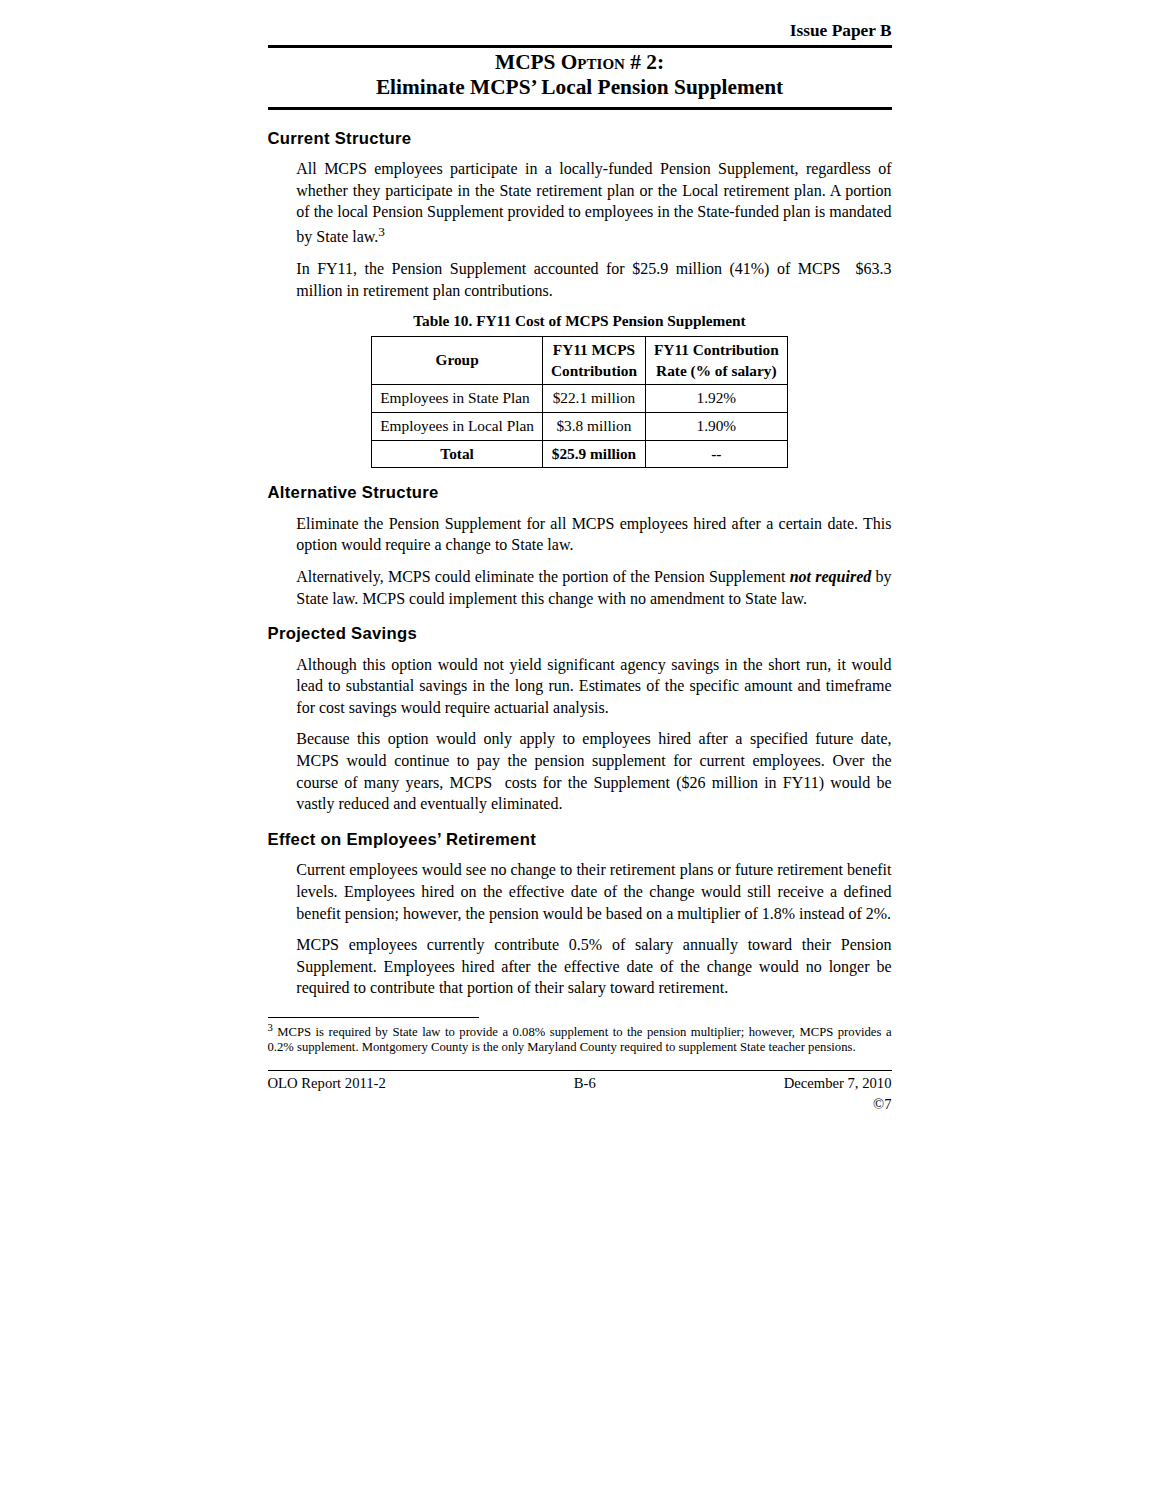Issue Paper B
MCPS Option # 2:
Eliminate MCPS’ Local Pension Supplement
Current Structure
All MCPS employees participate in a locally-funded Pension Supplement, regardless of whether they participate in the State retirement plan or the Local retirement plan. A portion of the local Pension Supplement provided to employees in the State-funded plan is mandated by State law.3
In FY11, the Pension Supplement accounted for $25.9 million (41%) of MCPS $63.3 million in retirement plan contributions.
Table 10. FY11 Cost of MCPS Pension Supplement
| Group | FY11 MCPS Contribution | FY11 Contribution Rate (% of salary) |
| --- | --- | --- |
| Employees in State Plan | $22.1 million | 1.92% |
| Employees in Local Plan | $3.8 million | 1.90% |
| Total | $25.9 million | -- |
Alternative Structure
Eliminate the Pension Supplement for all MCPS employees hired after a certain date. This option would require a change to State law.
Alternatively, MCPS could eliminate the portion of the Pension Supplement not required by State law. MCPS could implement this change with no amendment to State law.
Projected Savings
Although this option would not yield significant agency savings in the short run, it would lead to substantial savings in the long run. Estimates of the specific amount and timeframe for cost savings would require actuarial analysis.
Because this option would only apply to employees hired after a specified future date, MCPS would continue to pay the pension supplement for current employees. Over the course of many years, MCPS costs for the Supplement ($26 million in FY11) would be vastly reduced and eventually eliminated.
Effect on Employees’ Retirement
Current employees would see no change to their retirement plans or future retirement benefit levels. Employees hired on the effective date of the change would still receive a defined benefit pension; however, the pension would be based on a multiplier of 1.8% instead of 2%.
MCPS employees currently contribute 0.5% of salary annually toward their Pension Supplement. Employees hired after the effective date of the change would no longer be required to contribute that portion of their salary toward retirement.
3 MCPS is required by State law to provide a 0.08% supplement to the pension multiplier; however, MCPS provides a 0.2% supplement. Montgomery County is the only Maryland County required to supplement State teacher pensions.
OLO Report 2011-2
B-6
December 7, 2010
©7